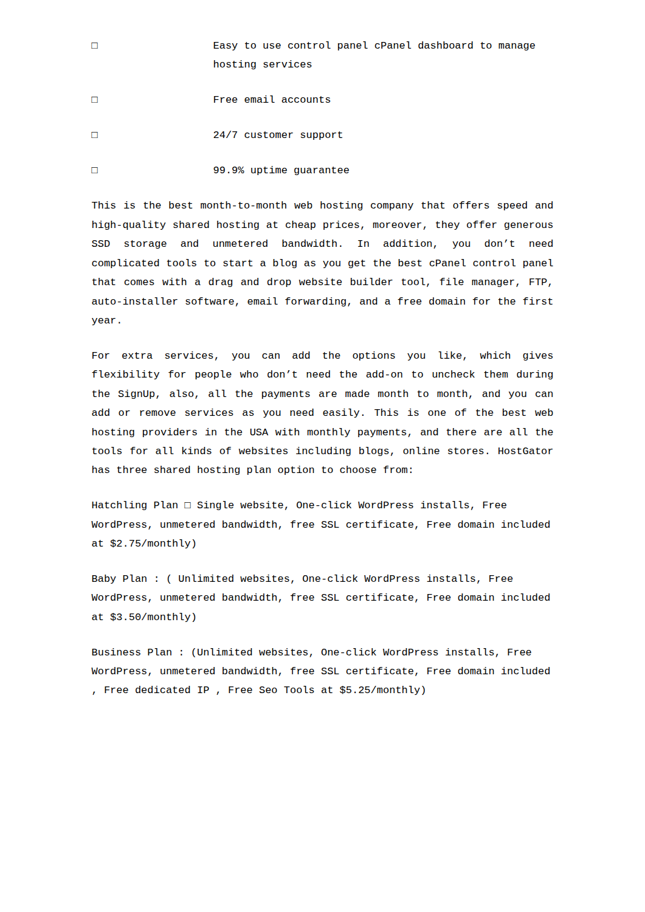Easy to use control panel cPanel dashboard to manage hosting services
Free email accounts
24/7 customer support
99.9% uptime guarantee
This is the best month-to-month web hosting company that offers speed and high-quality shared hosting at cheap prices, moreover, they offer generous SSD storage and unmetered bandwidth. In addition, you don’t need complicated tools to start a blog as you get the best cPanel control panel that comes with a drag and drop website builder tool, file manager, FTP, auto-installer software, email forwarding, and a free domain for the first year.
For extra services, you can add the options you like, which gives flexibility for people who don’t need the add-on to uncheck them during the SignUp, also, all the payments are made month to month, and you can add or remove services as you need easily. This is one of the best web hosting providers in the USA with monthly payments, and there are all the tools for all kinds of websites including blogs, online stores. HostGator has three shared hosting plan option to choose from:
Hatchling Plan □ Single website, One-click WordPress installs, Free WordPress, unmetered bandwidth, free SSL certificate, Free domain included at $2.75/monthly)
Baby Plan : ( Unlimited websites, One-click WordPress installs, Free WordPress, unmetered bandwidth, free SSL certificate, Free domain included at $3.50/monthly)
Business Plan : (Unlimited websites, One-click WordPress installs, Free WordPress, unmetered bandwidth, free SSL certificate, Free domain included , Free dedicated IP , Free Seo Tools at $5.25/monthly)